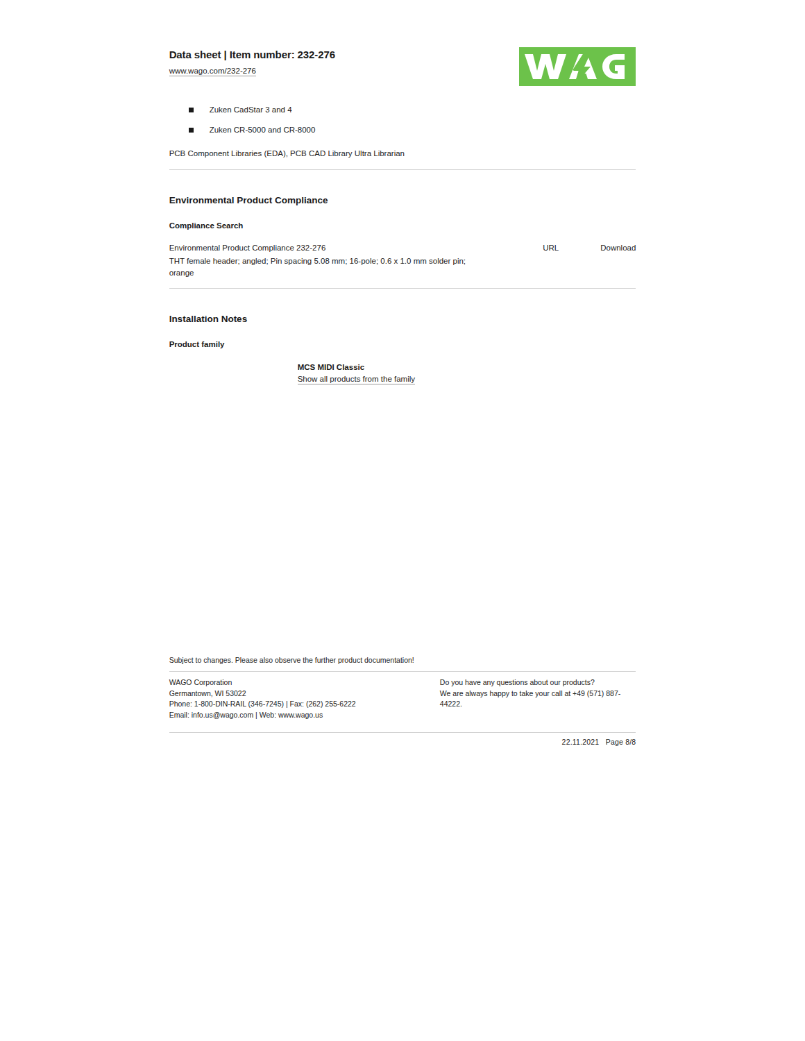Data sheet | Item number: 232-276
www.wago.com/232-276
Zuken CadStar 3 and 4
Zuken CR-5000 and CR-8000
PCB Component Libraries (EDA), PCB CAD Library Ultra Librarian
Environmental Product Compliance
Compliance Search
Environmental Product Compliance 232-276
THT female header; angled; Pin spacing 5.08 mm; 16-pole; 0.6 x 1.0 mm solder pin;
orange
URL Download
Installation Notes
Product family
MCS MIDI Classic
Show all products from the family
Subject to changes. Please also observe the further product documentation!
WAGO Corporation
Germantown, WI 53022
Phone: 1-800-DIN-RAIL (346-7245) | Fax: (262) 255-6222
Email: info.us@wago.com | Web: www.wago.us
Do you have any questions about our products?
We are always happy to take your call at +49 (571) 887-44222.
22.11.2021 Page 8/8